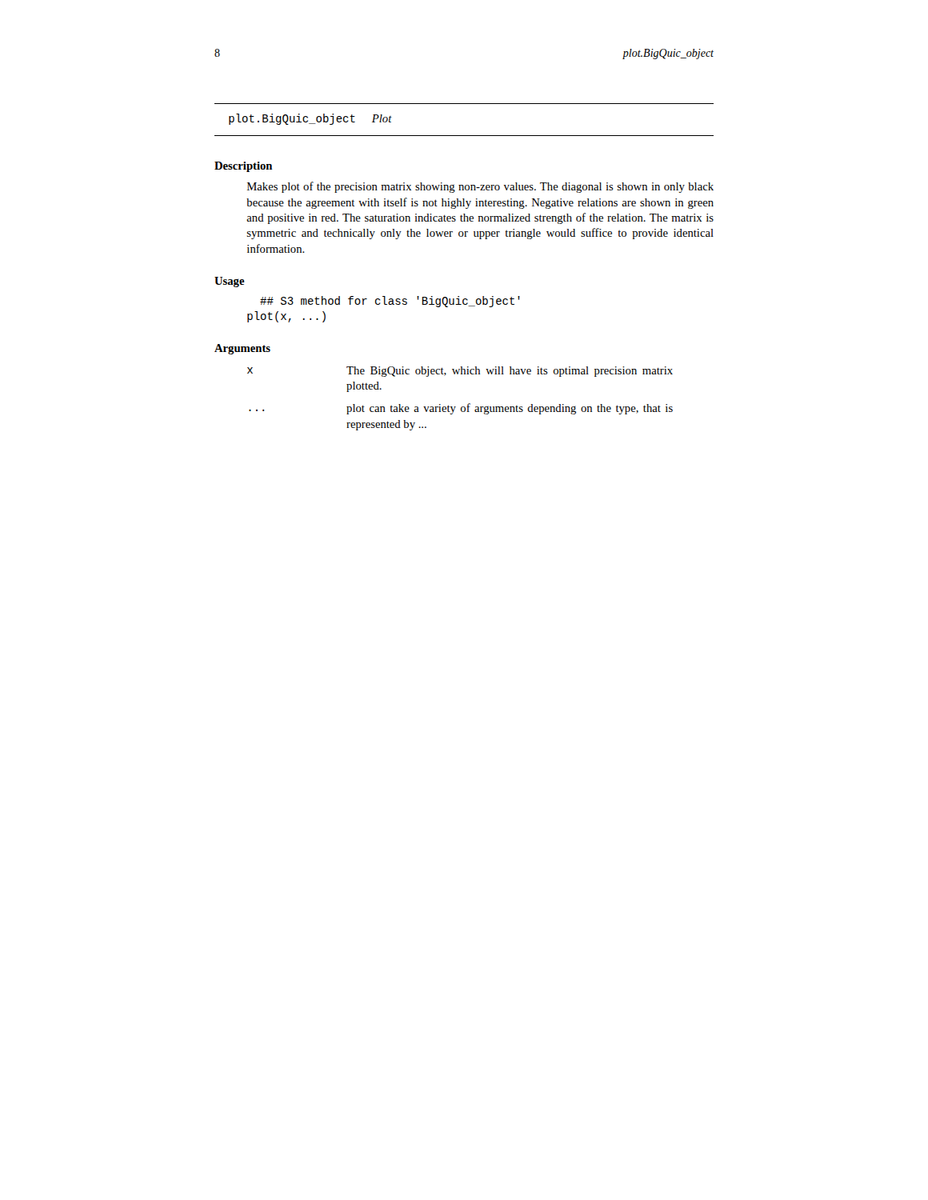8 plot.BigQuic_object
plot.BigQuic_object Plot
Description
Makes plot of the precision matrix showing non-zero values. The diagonal is shown in only black because the agreement with itself is not highly interesting. Negative relations are shown in green and positive in red. The saturation indicates the normalized strength of the relation. The matrix is symmetric and technically only the lower or upper triangle would suffice to provide identical information.
Usage
  ## S3 method for class 'BigQuic_object'
plot(x, ...)
Arguments
| x | The BigQuic object, which will have its optimal precision matrix plotted. |
| ... | plot can take a variety of arguments depending on the type, that is represented by ... |